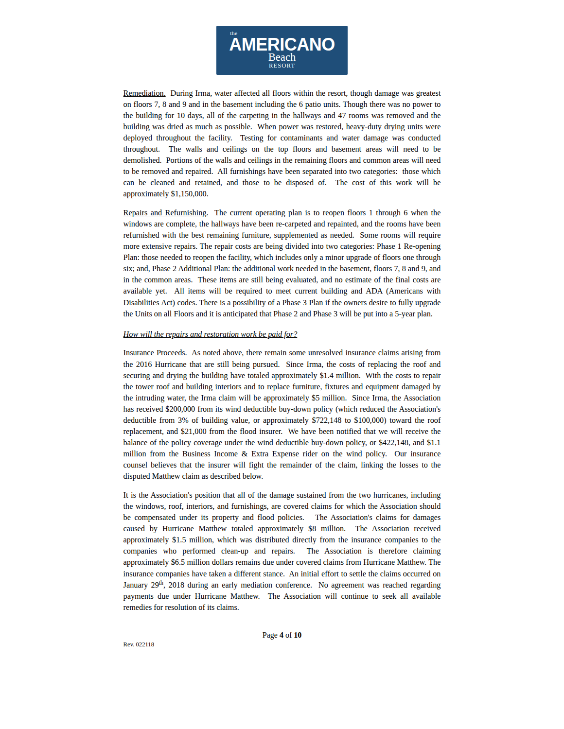the AMERICANO Beach RESORT
Remediation. During Irma, water affected all floors within the resort, though damage was greatest on floors 7, 8 and 9 and in the basement including the 6 patio units. Though there was no power to the building for 10 days, all of the carpeting in the hallways and 47 rooms was removed and the building was dried as much as possible. When power was restored, heavy-duty drying units were deployed throughout the facility. Testing for contaminants and water damage was conducted throughout. The walls and ceilings on the top floors and basement areas will need to be demolished. Portions of the walls and ceilings in the remaining floors and common areas will need to be removed and repaired. All furnishings have been separated into two categories: those which can be cleaned and retained, and those to be disposed of. The cost of this work will be approximately $1,150,000.
Repairs and Refurnishing. The current operating plan is to reopen floors 1 through 6 when the windows are complete, the hallways have been re-carpeted and repainted, and the rooms have been refurnished with the best remaining furniture, supplemented as needed. Some rooms will require more extensive repairs. The repair costs are being divided into two categories: Phase 1 Re-opening Plan: those needed to reopen the facility, which includes only a minor upgrade of floors one through six; and, Phase 2 Additional Plan: the additional work needed in the basement, floors 7, 8 and 9, and in the common areas. These items are still being evaluated, and no estimate of the final costs are available yet. All items will be required to meet current building and ADA (Americans with Disabilities Act) codes. There is a possibility of a Phase 3 Plan if the owners desire to fully upgrade the Units on all Floors and it is anticipated that Phase 2 and Phase 3 will be put into a 5-year plan.
How will the repairs and restoration work be paid for?
Insurance Proceeds. As noted above, there remain some unresolved insurance claims arising from the 2016 Hurricane that are still being pursued. Since Irma, the costs of replacing the roof and securing and drying the building have totaled approximately $1.4 million. With the costs to repair the tower roof and building interiors and to replace furniture, fixtures and equipment damaged by the intruding water, the Irma claim will be approximately $5 million. Since Irma, the Association has received $200,000 from its wind deductible buy-down policy (which reduced the Association's deductible from 3% of building value, or approximately $722,148 to $100,000) toward the roof replacement, and $21,000 from the flood insurer. We have been notified that we will receive the balance of the policy coverage under the wind deductible buy-down policy, or $422,148, and $1.1 million from the Business Income & Extra Expense rider on the wind policy. Our insurance counsel believes that the insurer will fight the remainder of the claim, linking the losses to the disputed Matthew claim as described below.
It is the Association's position that all of the damage sustained from the two hurricanes, including the windows, roof, interiors, and furnishings, are covered claims for which the Association should be compensated under its property and flood policies. The Association's claims for damages caused by Hurricane Matthew totaled approximately $8 million. The Association received approximately $1.5 million, which was distributed directly from the insurance companies to the companies who performed clean-up and repairs. The Association is therefore claiming approximately $6.5 million dollars remains due under covered claims from Hurricane Matthew. The insurance companies have taken a different stance. An initial effort to settle the claims occurred on January 29th, 2018 during an early mediation conference. No agreement was reached regarding payments due under Hurricane Matthew. The Association will continue to seek all available remedies for resolution of its claims.
Page 4 of 10
Rev. 022118